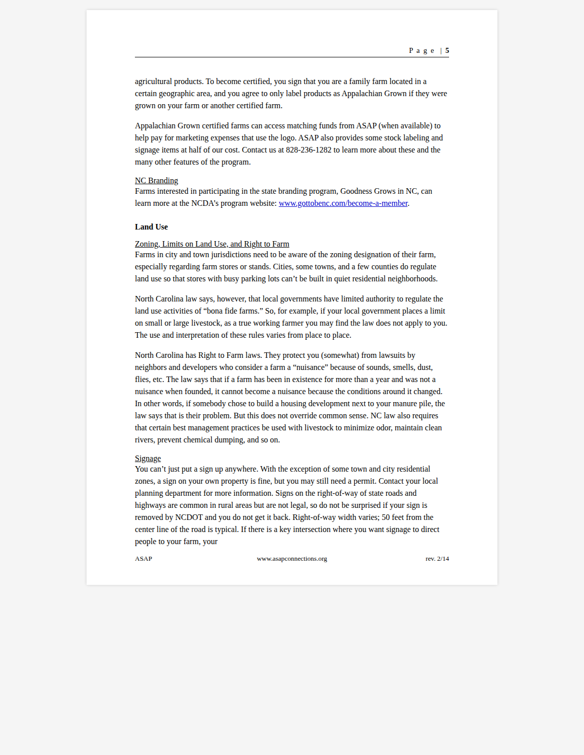P a g e | 5
agricultural products. To become certified, you sign that you are a family farm located in a certain geographic area, and you agree to only label products as Appalachian Grown if they were grown on your farm or another certified farm.
Appalachian Grown certified farms can access matching funds from ASAP (when available) to help pay for marketing expenses that use the logo. ASAP also provides some stock labeling and signage items at half of our cost. Contact us at 828-236-1282 to learn more about these and the many other features of the program.
NC Branding
Farms interested in participating in the state branding program, Goodness Grows in NC, can learn more at the NCDA’s program website: www.gottobenc.com/become-a-member.
Land Use
Zoning, Limits on Land Use, and Right to Farm
Farms in city and town jurisdictions need to be aware of the zoning designation of their farm, especially regarding farm stores or stands. Cities, some towns, and a few counties do regulate land use so that stores with busy parking lots can’t be built in quiet residential neighborhoods.
North Carolina law says, however, that local governments have limited authority to regulate the land use activities of “bona fide farms.” So, for example, if your local government places a limit on small or large livestock, as a true working farmer you may find the law does not apply to you. The use and interpretation of these rules varies from place to place.
North Carolina has Right to Farm laws. They protect you (somewhat) from lawsuits by neighbors and developers who consider a farm a “nuisance” because of sounds, smells, dust, flies, etc. The law says that if a farm has been in existence for more than a year and was not a nuisance when founded, it cannot become a nuisance because the conditions around it changed. In other words, if somebody chose to build a housing development next to your manure pile, the law says that is their problem. But this does not override common sense. NC law also requires that certain best management practices be used with livestock to minimize odor, maintain clean rivers, prevent chemical dumping, and so on.
Signage
You can’t just put a sign up anywhere. With the exception of some town and city residential zones, a sign on your own property is fine, but you may still need a permit. Contact your local planning department for more information. Signs on the right-of-way of state roads and highways are common in rural areas but are not legal, so do not be surprised if your sign is removed by NCDOT and you do not get it back. Right-of-way width varies; 50 feet from the center line of the road is typical. If there is a key intersection where you want signage to direct people to your farm, your
ASAP
www.asapconnections.org
rev. 2/14